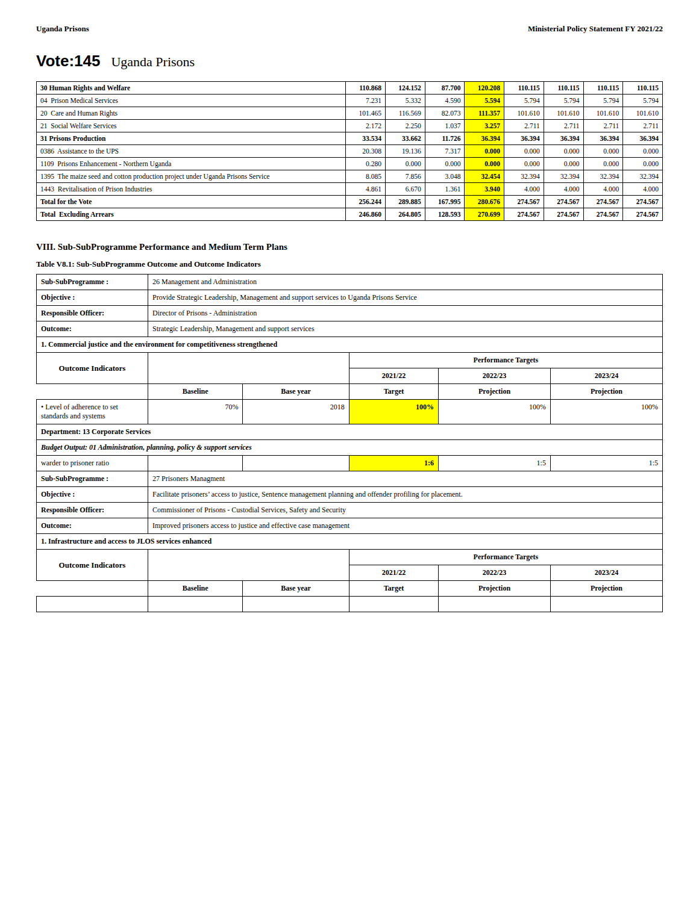Uganda Prisons
Ministerial Policy Statement FY 2021/22
Vote:145 Uganda Prisons
| 30 Human Rights and Welfare | 110.868 | 124.152 | 87.700 | 120.208 | 110.115 | 110.115 | 110.115 | 110.115 |
| 04 Prison Medical Services | 7.231 | 5.332 | 4.590 | 5.594 | 5.794 | 5.794 | 5.794 | 5.794 |
| 20 Care and Human Rights | 101.465 | 116.569 | 82.073 | 111.357 | 101.610 | 101.610 | 101.610 | 101.610 |
| 21 Social Welfare Services | 2.172 | 2.250 | 1.037 | 3.257 | 2.711 | 2.711 | 2.711 | 2.711 |
| 31 Prisons Production | 33.534 | 33.662 | 11.726 | 36.394 | 36.394 | 36.394 | 36.394 | 36.394 |
| 0386 Assistance to the UPS | 20.308 | 19.136 | 7.317 | 0.000 | 0.000 | 0.000 | 0.000 | 0.000 |
| 1109 Prisons Enhancement - Northern Uganda | 0.280 | 0.000 | 0.000 | 0.000 | 0.000 | 0.000 | 0.000 | 0.000 |
| 1395 The maize seed and cotton production project under Uganda Prisons Service | 8.085 | 7.856 | 3.048 | 32.454 | 32.394 | 32.394 | 32.394 | 32.394 |
| 1443 Revitalisation of Prison Industries | 4.861 | 6.670 | 1.361 | 3.940 | 4.000 | 4.000 | 4.000 | 4.000 |
| Total for the Vote | 256.244 | 289.885 | 167.995 | 280.676 | 274.567 | 274.567 | 274.567 | 274.567 |
| Total Excluding Arrears | 246.860 | 264.805 | 128.593 | 270.699 | 274.567 | 274.567 | 274.567 | 274.567 |
VIII. Sub-SubProgramme Performance and Medium Term Plans
Table V8.1: Sub-SubProgramme Outcome and Outcome Indicators
| Sub-SubProgramme : | 26 Management and Administration |
| Objective : | Provide Strategic Leadership, Management and support services to Uganda Prisons Service |
| Responsible Officer: | Director of Prisons - Administration |
| Outcome: | Strategic Leadership, Management and support services |
| 1. Commercial justice and the environment for competitiveness strengthened |
| Outcome Indicators | | | Performance Targets |
| | | 2021/22 | 2022/23 | 2023/24 |
| | Baseline | Base year | Target | Projection | Projection |
| • Level of adherence to set standards and systems | 70% | 2018 | 100% | 100% | 100% |
| Department: 13 Corporate Services |
| Budget Output: 01 Administration, planning, policy & support services |
| warder to prisoner ratio | | | 1:6 | 1:5 | 1:5 |
| Sub-SubProgramme : | 27 Prisoners Managment |
| Objective : | Facilitate prisoners’ access to justice, Sentence management planning and offender profiling for placement. |
| Responsible Officer: | Commissioner of Prisons - Custodial Services, Safety and Security |
| Outcome: | Improved prisoners access to justice and effective case management |
| 1. Infrastructure and access to JLOS services enhanced |
| Outcome Indicators | | | Performance Targets |
| | | 2021/22 | 2022/23 | 2023/24 |
| | Baseline | Base year | Target | Projection | Projection |